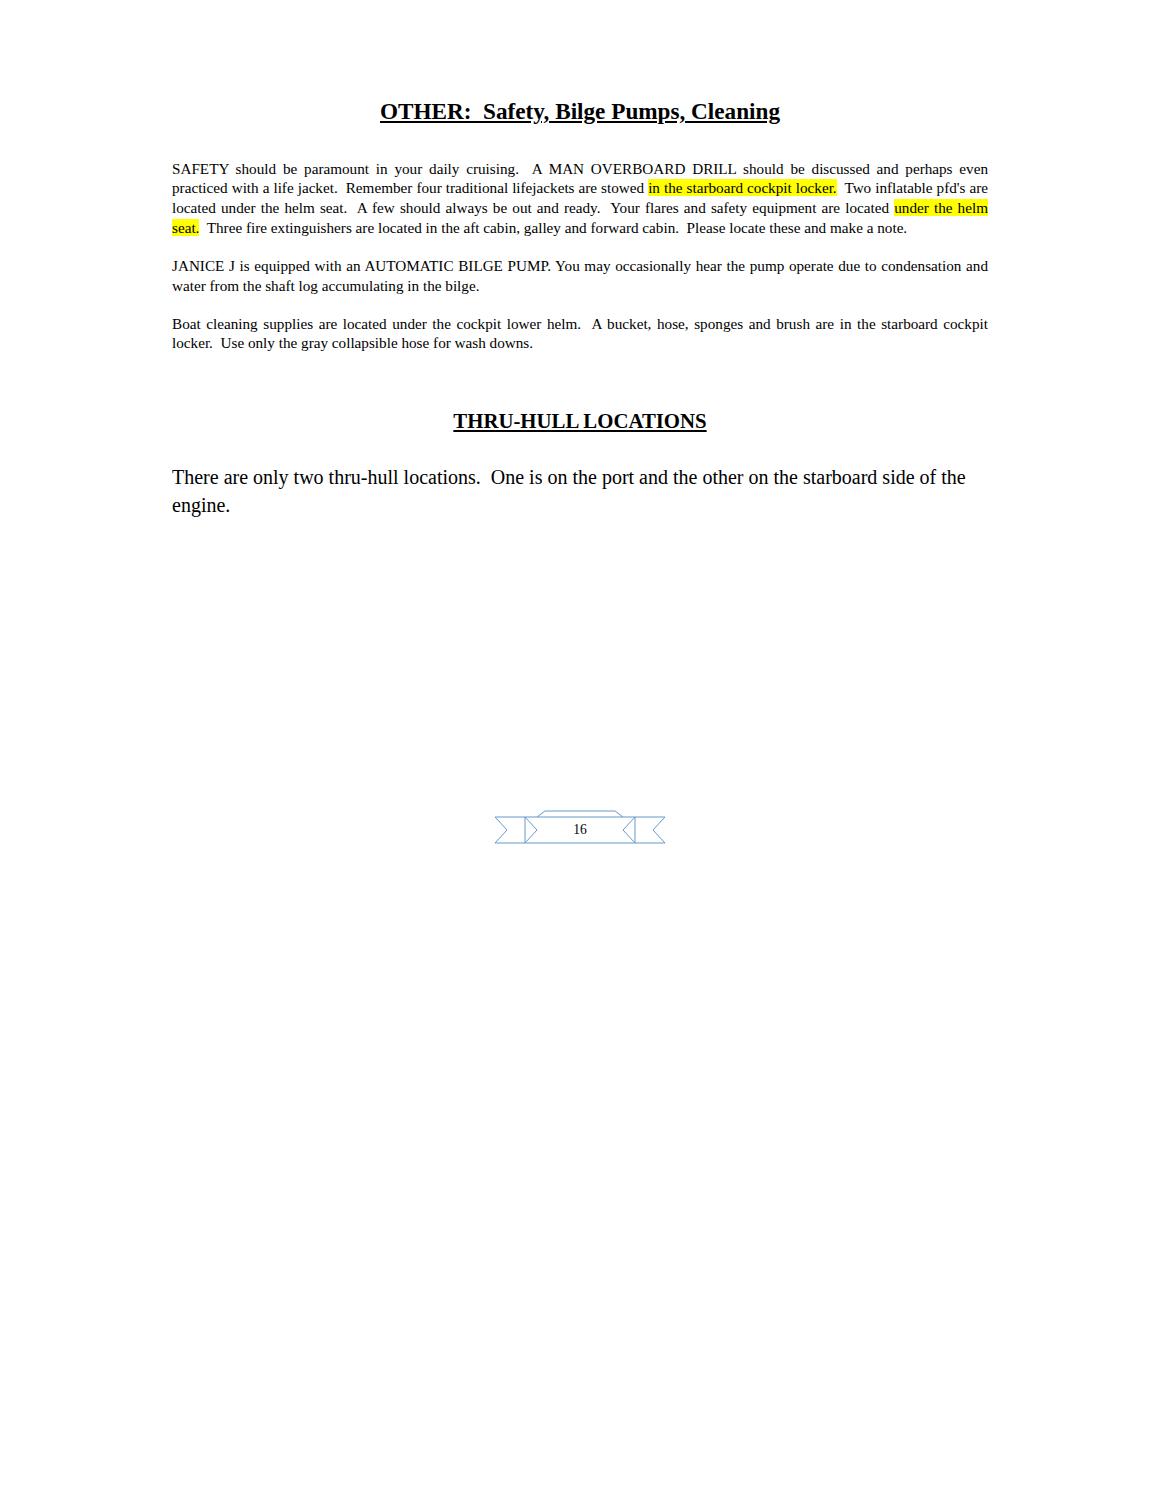OTHER: Safety, Bilge Pumps, Cleaning
SAFETY should be paramount in your daily cruising. A MAN OVERBOARD DRILL should be discussed and perhaps even practiced with a life jacket. Remember four traditional lifejackets are stowed in the starboard cockpit locker. Two inflatable pfd's are located under the helm seat. A few should always be out and ready. Your flares and safety equipment are located under the helm seat. Three fire extinguishers are located in the aft cabin, galley and forward cabin. Please locate these and make a note.
JANICE J is equipped with an AUTOMATIC BILGE PUMP. You may occasionally hear the pump operate due to condensation and water from the shaft log accumulating in the bilge.
Boat cleaning supplies are located under the cockpit lower helm. A bucket, hose, sponges and brush are in the starboard cockpit locker. Use only the gray collapsible hose for wash downs.
THRU-HULL LOCATIONS
There are only two thru-hull locations. One is on the port and the other on the starboard side of the engine.
16